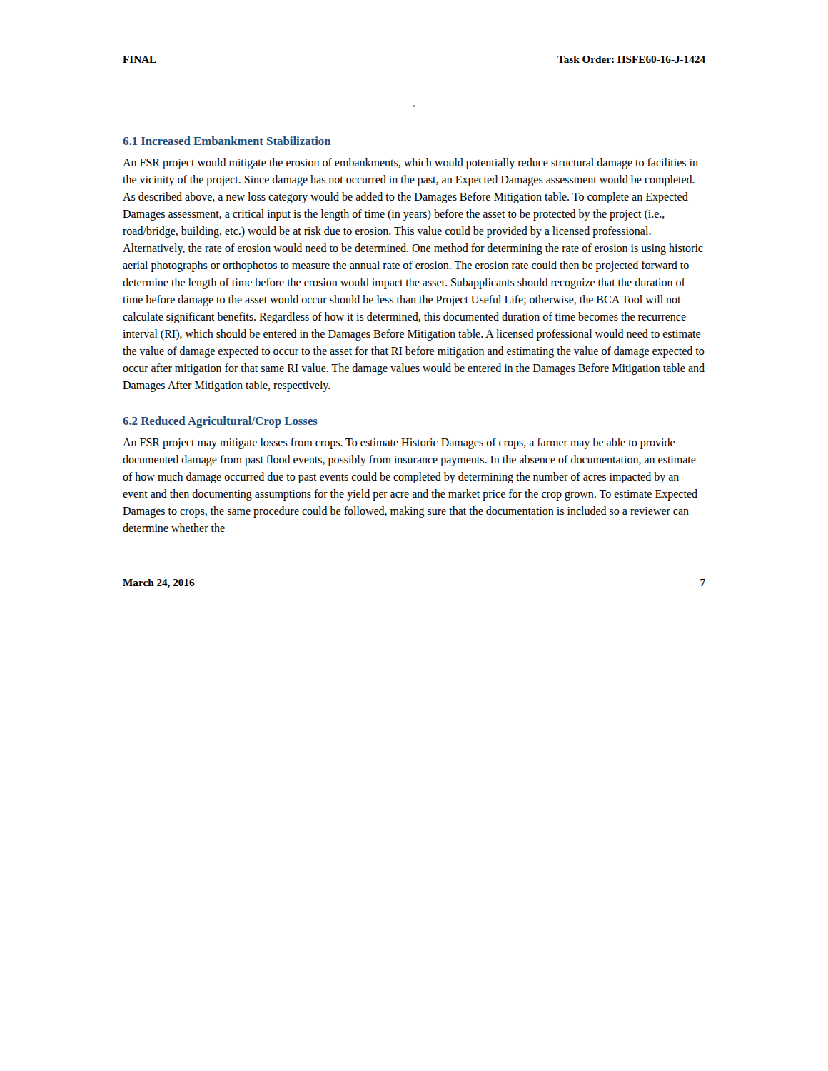FINAL Task Order: HSFE60-16-J-1424
6.1 Increased Embankment Stabilization
An FSR project would mitigate the erosion of embankments, which would potentially reduce structural damage to facilities in the vicinity of the project. Since damage has not occurred in the past, an Expected Damages assessment would be completed. As described above, a new loss category would be added to the Damages Before Mitigation table. To complete an Expected Damages assessment, a critical input is the length of time (in years) before the asset to be protected by the project (i.e., road/bridge, building, etc.) would be at risk due to erosion. This value could be provided by a licensed professional. Alternatively, the rate of erosion would need to be determined. One method for determining the rate of erosion is using historic aerial photographs or orthophotos to measure the annual rate of erosion. The erosion rate could then be projected forward to determine the length of time before the erosion would impact the asset. Subapplicants should recognize that the duration of time before damage to the asset would occur should be less than the Project Useful Life; otherwise, the BCA Tool will not calculate significant benefits. Regardless of how it is determined, this documented duration of time becomes the recurrence interval (RI), which should be entered in the Damages Before Mitigation table. A licensed professional would need to estimate the value of damage expected to occur to the asset for that RI before mitigation and estimating the value of damage expected to occur after mitigation for that same RI value. The damage values would be entered in the Damages Before Mitigation table and Damages After Mitigation table, respectively.
6.2 Reduced Agricultural/Crop Losses
An FSR project may mitigate losses from crops. To estimate Historic Damages of crops, a farmer may be able to provide documented damage from past flood events, possibly from insurance payments. In the absence of documentation, an estimate of how much damage occurred due to past events could be completed by determining the number of acres impacted by an event and then documenting assumptions for the yield per acre and the market price for the crop grown. To estimate Expected Damages to crops, the same procedure could be followed, making sure that the documentation is included so a reviewer can determine whether the
March 24, 2016 7